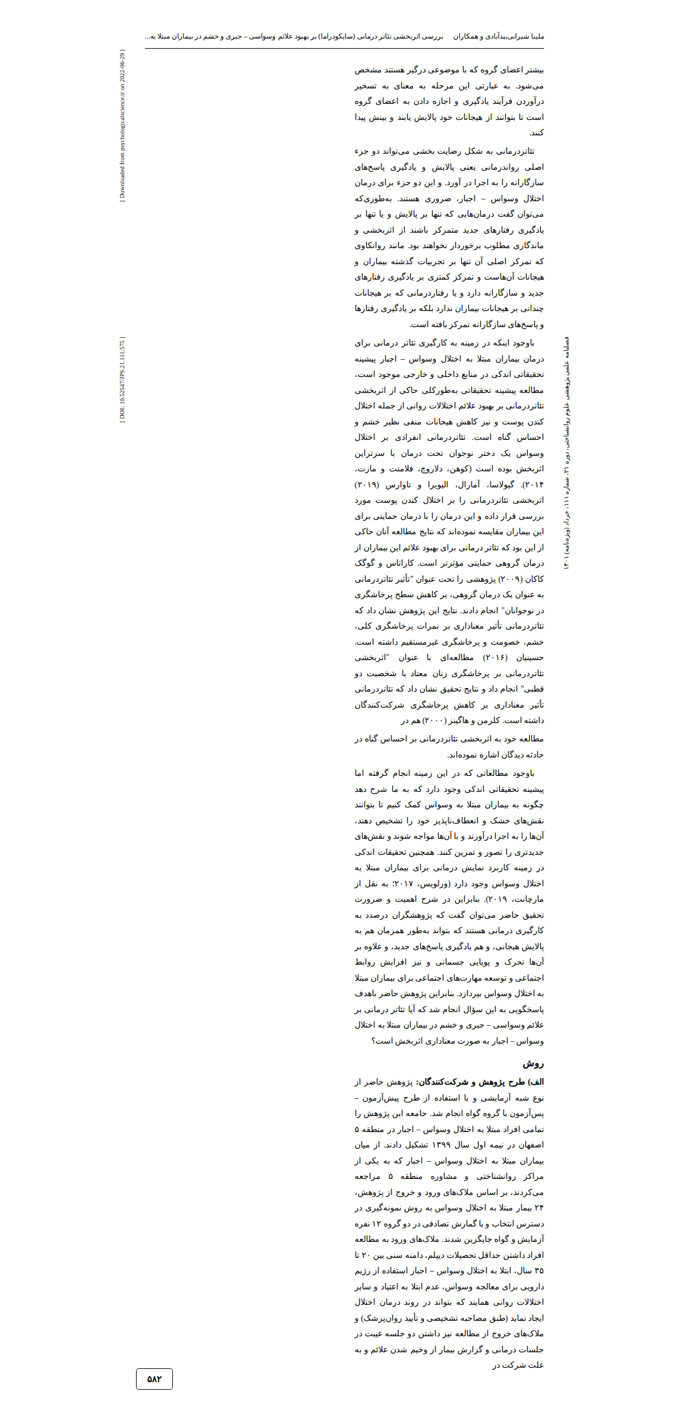[ Downloaded from psychologicalscience.ir on 2022-06-29 ]
[ DOI: 10.52547/JPS.21.111.575 ]
فصلنامه علمی پژوهشی علوم روانشناختی، دوره ۲۱، شماره ۱۱۱، خرداد (ویژه‌نامه) ۱۴۰۱
ملینا شیرانی‌بیدآبادی و همکاران
بررسی اثربخشی تئاتر درمانی (سایکودراما) بر بهبود علائم وسواسی – جبری و خشم در بیماران مبتلا به...
بیشتر اعضای گروه که با موضوعی درگیر هستند مشخص می‌شود. به عبارتی این مرحله به معنای به تسخیر درآوردن فرآیند یادگیری و اجازه دادن به اعضای گروه است تا بتوانند از هیجانات خود پالایش یابند و بینش پیدا کنند.
تئاتردرمانی به شکل رضایت بخشی می‌تواند دو جزء اصلی رواندرمانی یعنی پالایش و یادگیری پاسخ‌های سازگارانه را به اجرا در آورد. و این دو جزء برای درمان اختلال وسواس – اجبار، ضروری هستند. به‌طوری‌که می‌توان گفت درمان‌هایی که تنها بر پالایش و یا تنها بر یادگیری رفتارهای جدید متمرکز باشند از اثربخشی و ماندگاری مطلوب برخوردار نخواهند بود. مانند روانکاوی که تمرکز اصلی آن تنها بر تجربیات گذشته بیماران و هیجانات آن‌هاست و تمرکز کمتری بر یادگیری رفتارهای جدید و سازگارانه دارد و یا رفتاردرمانی که بر هیجانات چندانی بر هیجانات بیماران ندارد بلکه بر یادگیری رفتارها و پاسخ‌های سازگارانه تمرکز یافته است.
باوجود اینکه در زمینه به کارگیری تئاتر درمانی برای درمان بیماران مبتلا به اختلال وسواس – اجبار پیشینه تحقیقاتی اندکی در منابع داخلی و خارجی موجود است، مطالعه پیشینه تحقیقاتی به‌طورکلی حاکی از اثربخشی تئاتردرمانی بر بهبود علائم اختلالات روانی از جمله اختلال کندن پوست و نیز کاهش هیجانات منفی نظیر خشم و احساس گناه است. تئاتردرمانی انفرادی بر اختلال وسواس یک دختر نوجوان تحت درمان با سرتراین اثربخش بوده است (کوهن، دلاروچ، فلامنت و مازت، ۲۰۱۴). گیولاسا، آمارال، الیویرا و تاوارس (۲۰۱۹) اثربخشی تئاتردرمانی را بر اختلال کندن پوست مورد بررسی قرار داده و این درمان را با درمان حمایتی برای این بیماران مقایسه نموده‌اند که نتایج مطالعه آنان حاکی از این بود که تئاتر درمانی برای بهبود علائم این بیماران از درمان گروهی حمایتی مؤثرتر است. کاراتاس و گوگک کاکان (۲۰۰۹) پژوهشی را تحت عنوان "تأثیر تئاتردرمانی به عنوان یک درمان گروهی، بر کاهش سطح پرخاشگری در نوجوانان" انجام دادند. نتایج این پژوهش نشان داد که تئاتردرمانی تأثیر معناداری بر نمرات پرخاشگری کلی، خشم، خصومت و پرخاشگری غیرمستقیم داشته است. حسینیان (۲۰۱۶) مطالعه‌ای با عنوان "اثربخشی تئاتردرمانی بر پرخاشگری زنان معتاد با شخصیت دو قطبی" انجام داد و نتایج تحقیق نشان داد که تئاتردرمانی تأثیر معناداری بر کاهش پرخاشگری شرکت‌کنندگان داشته است. کلرمن و هاگینز (۲۰۰۰) هم در
مطالعه خود به اثربخشی تئاتردرمانی بر احساس گناه در حادثه دیدگان اشاره نموده‌اند.
باوجود مطالعاتی که در این زمینه انجام گرفته اما پیشینه تحقیقاتی اندکی وجود دارد که به ما شرح دهد چگونه به بیماران مبتلا به وسواس کمک کنیم تا بتوانند نقش‌های خشک و انعطاف‌ناپذیر خود را تشخیص دهند، آن‌ها را به اجرا درآورند و با آن‌ها مواجه شوند و نقش‌های جدیدتری را تصور و تمرین کنند. همچنین تحقیقات اندکی در زمینه کاربرد نمایش درمانی برای بیماران مبتلا به اختلال وسواس وجود دارد (ورلویس، ۲۰۱۷؛ به نقل از مارچانت، ۲۰۱۹). بنابراین در شرح اهمیت و ضرورت تحقیق حاضر می‌توان گفت که پژوهشگران درصدد به کارگیری درمانی هستند که بتواند به‌طور همزمان هم به پالایش هیجانی، و هم یادگیری پاسخ‌های جدید، و علاوه بر آن‌ها تحرک و پویایی جسمانی و نیز افزایش روابط اجتماعی و توسعه مهارت‌های اجتماعی برای بیماران مبتلا به اختلال وسواس بپردازد. بنابراین پژوهش حاضر باهدف پاسخگویی به این سؤال انجام شد که آیا تئاتر درمانی بر علائم وسواسی – جبری و خشم در بیماران مبتلا به اختلال وسواس – اجبار به صورت معناداری اثربخش است؟
روش
الف) طرح پژوهش و شرکت‌کنندگان: پژوهش حاضر از نوع شبه آزمایشی و با استفاده از طرح پیش‌آزمون – پس‌آزمون با گروه گواه انجام شد. جامعه این پژوهش را تمامی افراد مبتلا به اختلال وسواس – اجبار در منطقه ۵ اصفهان در نیمه اول سال ۱۳۹۹ تشکیل دادند. از میان بیماران مبتلا به اختلال وسواس – اجبار که به یکی از مراکز روانشناختی و مشاوره منطقه ۵ مراجعه می‌کردند، بر اساس ملاک‌های ورود و خروج از پژوهش، ۲۴ بیمار مبتلا به اختلال وسواس به روش نمونه‌گیری در دسترس انتخاب و با گمارش تصادفی در دو گروه ۱۲ نفره آزمایش و گواه جایگزین شدند. ملاک‌های ورود به مطالعه افراد داشتن حداقل تحصیلات دیپلم، دامنه سنی بین ۲۰ تا ۳۵ سال، ابتلا به اختلال وسواس – اجبار استفاده از رژیم دارویی برای معالجه وسواس، عدم ابتلا به اعتیاد و سایر اختلالات روانی همایند که بتواند در روند درمان اختلال ایجاد نماید (طبق مصاحبه تشخیصی و تأیید روان‌پزشک) و ملاک‌های خروج از مطالعه نیز داشتن دو جلسه غیبت در جلسات درمانی و گزارش بیمار از وخیم شدن علائم و به علت شرکت در
۵۸۲